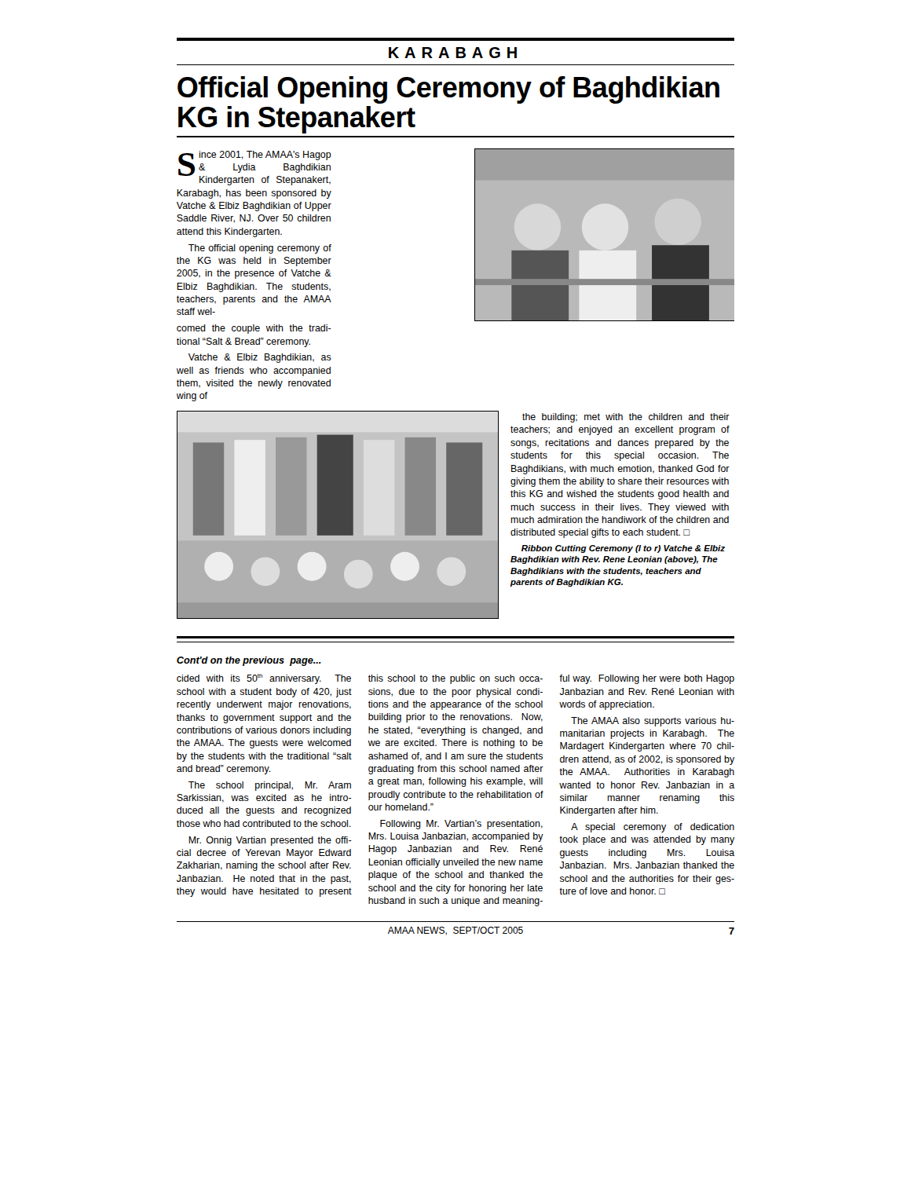KARABAGH
Official Opening Ceremony of Baghdikian KG in Stepanakert
Since 2001, The AMAA's Hagop & Lydia Baghdikian Kindergarten of Stepanakert, Karabagh, has been sponsored by Vatche & Elbiz Baghdikian of Upper Saddle River, NJ. Over 50 children attend this Kindergarten.
The official opening ceremony of the KG was held in September 2005, in the presence of Vatche & Elbiz Baghdikian. The students, teachers, parents and the AMAA staff wel-
comed the couple with the traditional “Salt & Bread” ceremony.
Vatche & Elbiz Baghdikian, as well as friends who accompanied them, visited the newly renovated wing of
the building; met with the children and their teachers; and enjoyed an excellent program of songs, recitations and dances prepared by the students for this special occasion. The Baghdikians, with much emotion, thanked God for giving them the ability to share their resources with this KG and wished the students good health and much success in their lives. They viewed with much admiration the handiwork of the children and distributed special gifts to each student. □
Ribbon Cutting Ceremony (l to r) Vatche & Elbiz Baghdikian with Rev. Rene Leonian (above), The Baghdikians with the students, teachers and parents of Baghdikian KG.
Cont'd on the previous page...
cided with its 50th anniversary. The school with a student body of 420, just recently underwent major renovations, thanks to government support and the contributions of various donors including the AMAA. The guests were welcomed by the students with the traditional “salt and bread” ceremony.
The school principal, Mr. Aram Sarkissian, was excited as he introduced all the guests and recognized those who had contributed to the school.
Mr. Onnig Vartian presented the official decree of Yerevan Mayor Edward Zakharian, naming the school after Rev. Janbazian. He noted that in the past, they would have hesitated to present this school to the public on such occasions, due to the poor physical conditions and the appearance of the school building prior to the renovations. Now, he stated, “everything is changed, and we are excited. There is nothing to be ashamed of, and I am sure the students graduating from this school named after a great man, following his example, will proudly contribute to the rehabilitation of our homeland.”
Following Mr. Vartian’s presentation, Mrs. Louisa Janbazian, accompanied by Hagop Janbazian and Rev. René Leonian officially unveiled the new name plaque of the school and thanked the school and the city for honoring her late husband in such a unique and meaningful way. Following her were both Hagop Janbazian and Rev. René Leonian with words of appreciation.
The AMAA also supports various humanitarian projects in Karabagh. The Mardagert Kindergarten where 70 children attend, as of 2002, is sponsored by the AMAA. Authorities in Karabagh wanted to honor Rev. Janbazian in a similar manner renaming this Kindergarten after him.
A special ceremony of dedication took place and was attended by many guests including Mrs. Louisa Janbazian. Mrs. Janbazian thanked the school and the authorities for their gesture of love and honor. □
AMAA NEWS, SEPT/OCT 2005 7